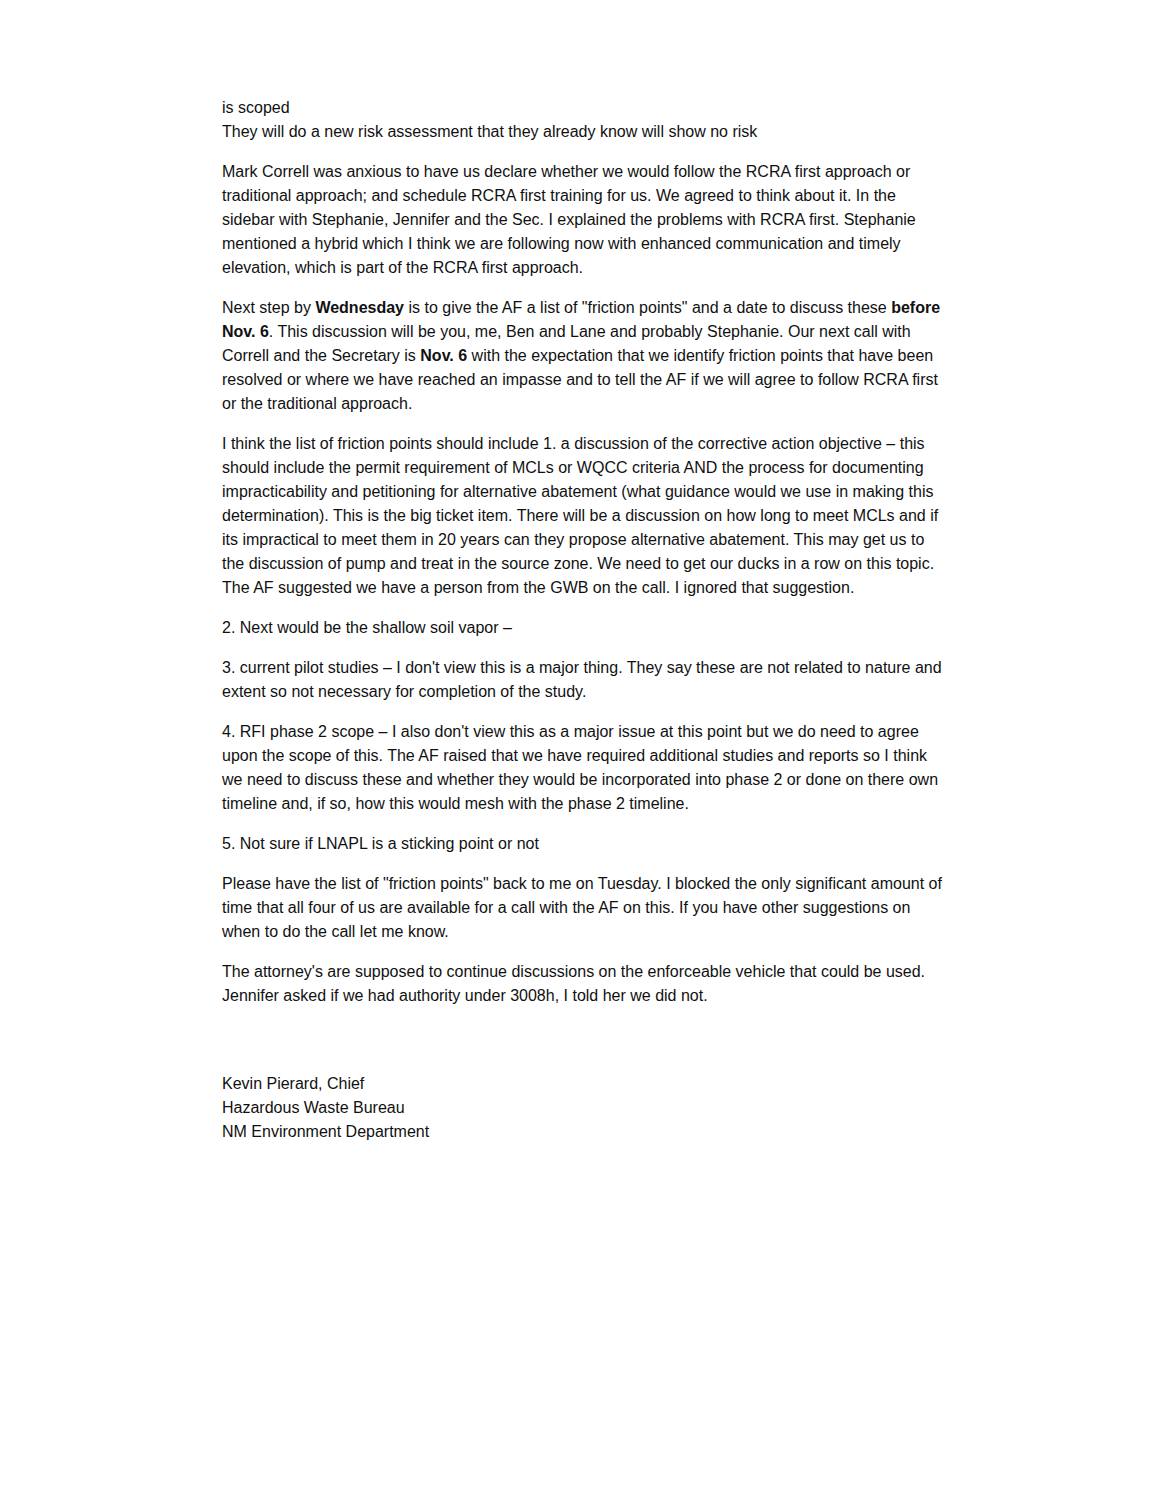is scoped
They will do a new risk assessment that they already know will show no risk
Mark Correll was anxious to have us declare whether we would follow the RCRA first approach or traditional approach; and schedule RCRA first training for us. We agreed to think about it. In the sidebar with Stephanie, Jennifer and the Sec. I explained the problems with RCRA first. Stephanie mentioned a hybrid which I think we are following now with enhanced communication and timely elevation, which is part of the RCRA first approach.
Next step by Wednesday is to give the AF a list of "friction points" and a date to discuss these before Nov. 6. This discussion will be you, me, Ben and Lane and probably Stephanie. Our next call with Correll and the Secretary is Nov. 6 with the expectation that we identify friction points that have been resolved or where we have reached an impasse and to tell the AF if we will agree to follow RCRA first or the traditional approach.
I think the list of friction points should include 1. a discussion of the corrective action objective – this should include the permit requirement of MCLs or WQCC criteria AND the process for documenting impracticability and petitioning for alternative abatement (what guidance would we use in making this determination). This is the big ticket item. There will be a discussion on how long to meet MCLs and if its impractical to meet them in 20 years can they propose alternative abatement. This may get us to the discussion of pump and treat in the source zone. We need to get our ducks in a row on this topic. The AF suggested we have a person from the GWB on the call. I ignored that suggestion.
2. Next would be the shallow soil vapor –
3. current pilot studies – I don't view this is a major thing. They say these are not related to nature and extent so not necessary for completion of the study.
4. RFI phase 2 scope – I also don't view this as a major issue at this point but we do need to agree upon the scope of this. The AF raised that we have required additional studies and reports so I think we need to discuss these and whether they would be incorporated into phase 2 or done on there own timeline and, if so, how this would mesh with the phase 2 timeline.
5. Not sure if LNAPL is a sticking point or not
Please have the list of "friction points" back to me on Tuesday. I blocked the only significant amount of time that all four of us are available for a call with the AF on this. If you have other suggestions on when to do the call let me know.
The attorney's are supposed to continue discussions on the enforceable vehicle that could be used. Jennifer asked if we had authority under 3008h, I told her we did not.
Kevin Pierard, Chief
Hazardous Waste Bureau
NM Environment Department